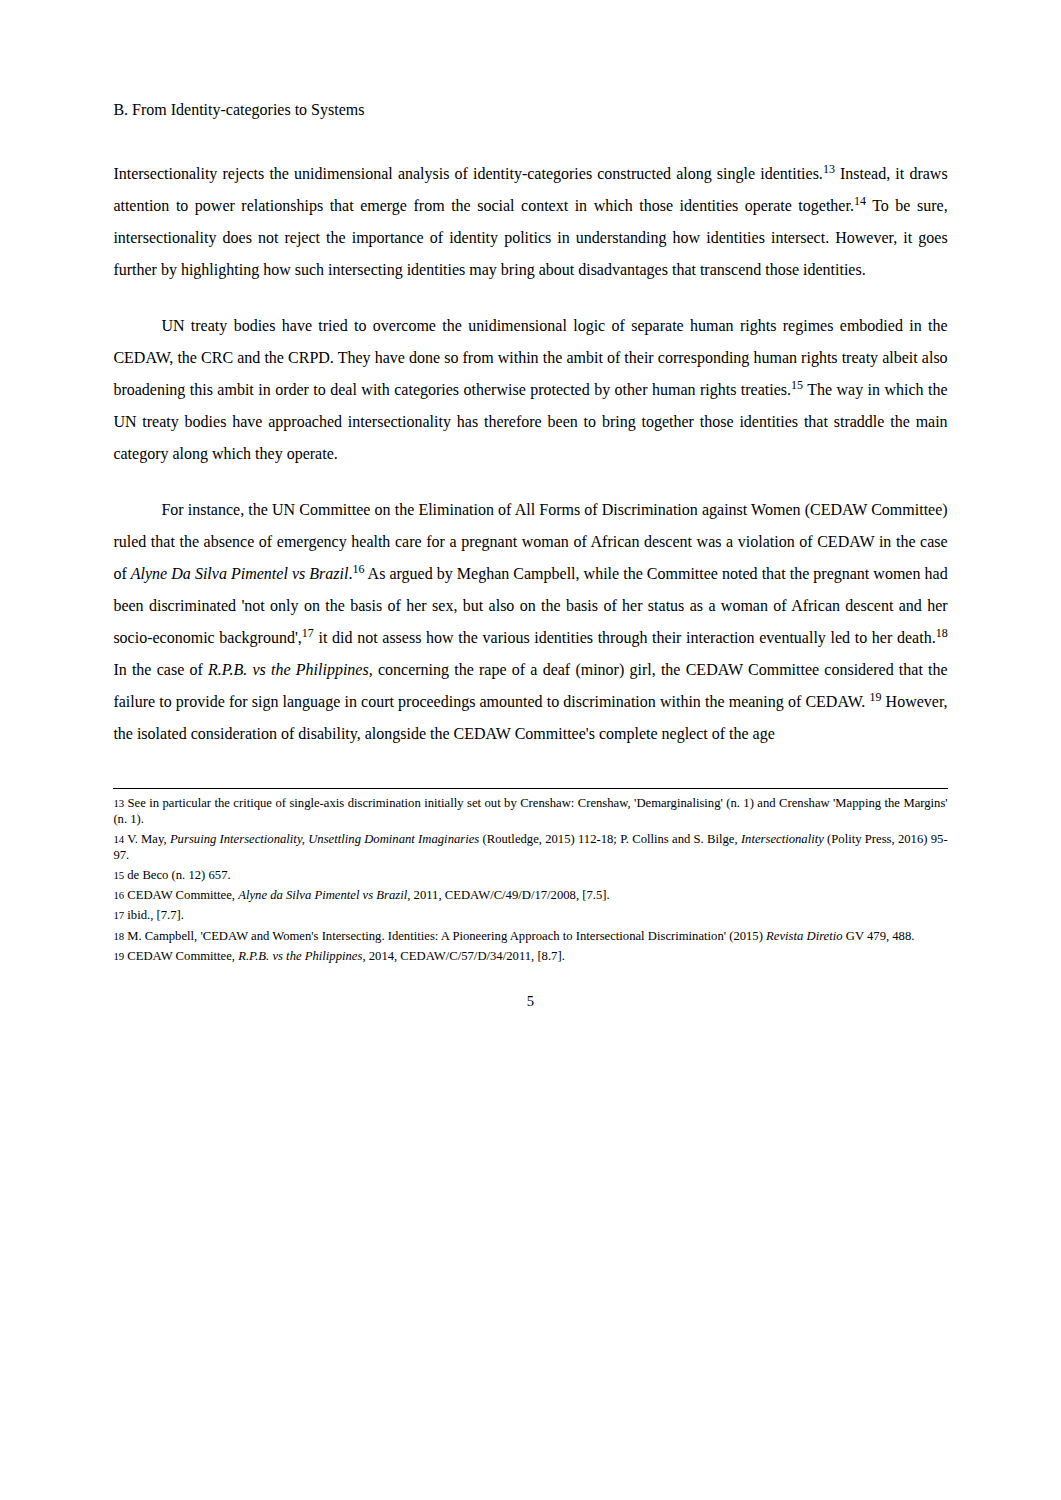B. From Identity-categories to Systems
Intersectionality rejects the unidimensional analysis of identity-categories constructed along single identities.13 Instead, it draws attention to power relationships that emerge from the social context in which those identities operate together.14 To be sure, intersectionality does not reject the importance of identity politics in understanding how identities intersect. However, it goes further by highlighting how such intersecting identities may bring about disadvantages that transcend those identities.
UN treaty bodies have tried to overcome the unidimensional logic of separate human rights regimes embodied in the CEDAW, the CRC and the CRPD. They have done so from within the ambit of their corresponding human rights treaty albeit also broadening this ambit in order to deal with categories otherwise protected by other human rights treaties.15 The way in which the UN treaty bodies have approached intersectionality has therefore been to bring together those identities that straddle the main category along which they operate.
For instance, the UN Committee on the Elimination of All Forms of Discrimination against Women (CEDAW Committee) ruled that the absence of emergency health care for a pregnant woman of African descent was a violation of CEDAW in the case of Alyne Da Silva Pimentel vs Brazil.16 As argued by Meghan Campbell, while the Committee noted that the pregnant women had been discriminated 'not only on the basis of her sex, but also on the basis of her status as a woman of African descent and her socio-economic background',17 it did not assess how the various identities through their interaction eventually led to her death.18 In the case of R.P.B. vs the Philippines, concerning the rape of a deaf (minor) girl, the CEDAW Committee considered that the failure to provide for sign language in court proceedings amounted to discrimination within the meaning of CEDAW. 19 However, the isolated consideration of disability, alongside the CEDAW Committee's complete neglect of the age
13 See in particular the critique of single-axis discrimination initially set out by Crenshaw: Crenshaw, 'Demarginalising' (n. 1) and Crenshaw 'Mapping the Margins' (n. 1).
14 V. May, Pursuing Intersectionality, Unsettling Dominant Imaginaries (Routledge, 2015) 112-18; P. Collins and S. Bilge, Intersectionality (Polity Press, 2016) 95-97.
15 de Beco (n. 12) 657.
16 CEDAW Committee, Alyne da Silva Pimentel vs Brazil, 2011, CEDAW/C/49/D/17/2008, [7.5].
17 ibid., [7.7].
18 M. Campbell, 'CEDAW and Women's Intersecting. Identities: A Pioneering Approach to Intersectional Discrimination' (2015) Revista Diretio GV 479, 488.
19 CEDAW Committee, R.P.B. vs the Philippines, 2014, CEDAW/C/57/D/34/2011, [8.7].
5